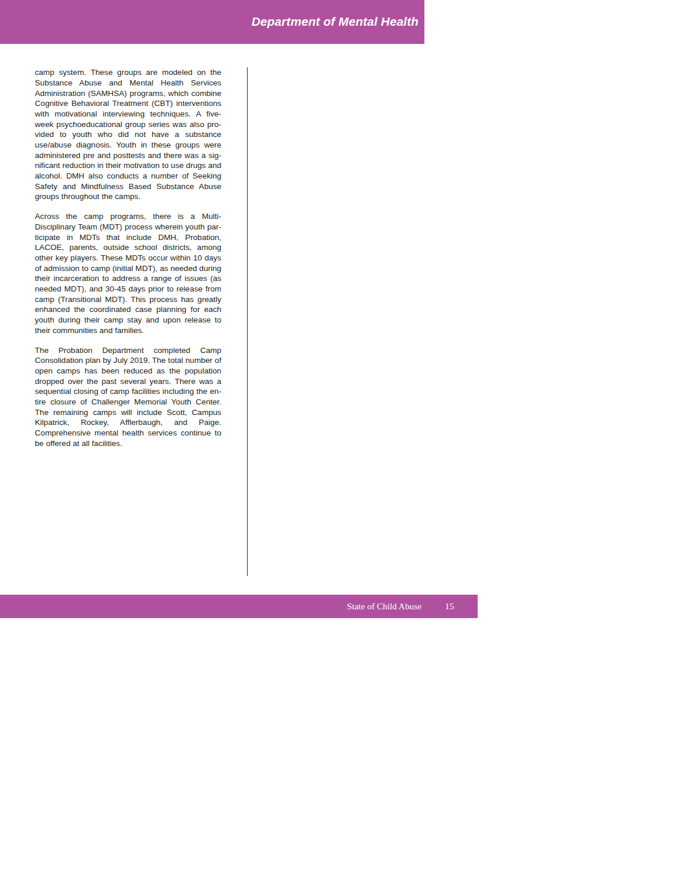Department of Mental Health
camp system. These groups are modeled on the Substance Abuse and Mental Health Services Administration (SAMHSA) programs, which combine Cognitive Behavioral Treatment (CBT) interventions with motivational interviewing techniques. A five-week psychoeducational group series was also provided to youth who did not have a substance use/abuse diagnosis. Youth in these groups were administered pre and posttests and there was a significant reduction in their motivation to use drugs and alcohol. DMH also conducts a number of Seeking Safety and Mindfulness Based Substance Abuse groups throughout the camps.
Across the camp programs, there is a Multi-Disciplinary Team (MDT) process wherein youth participate in MDTs that include DMH, Probation, LACOE, parents, outside school districts, among other key players. These MDTs occur within 10 days of admission to camp (initial MDT), as needed during their incarceration to address a range of issues (as needed MDT), and 30-45 days prior to release from camp (Transitional MDT). This process has greatly enhanced the coordinated case planning for each youth during their camp stay and upon release to their communities and families.
The Probation Department completed Camp Consolidation plan by July 2019. The total number of open camps has been reduced as the population dropped over the past several years. There was a sequential closing of camp facilities including the entire closure of Challenger Memorial Youth Center. The remaining camps will include Scott, Campus Kilpatrick, Rockey, Afflerbaugh, and Paige. Comprehensive mental health services continue to be offered at all facilities.
State of Child Abuse 15